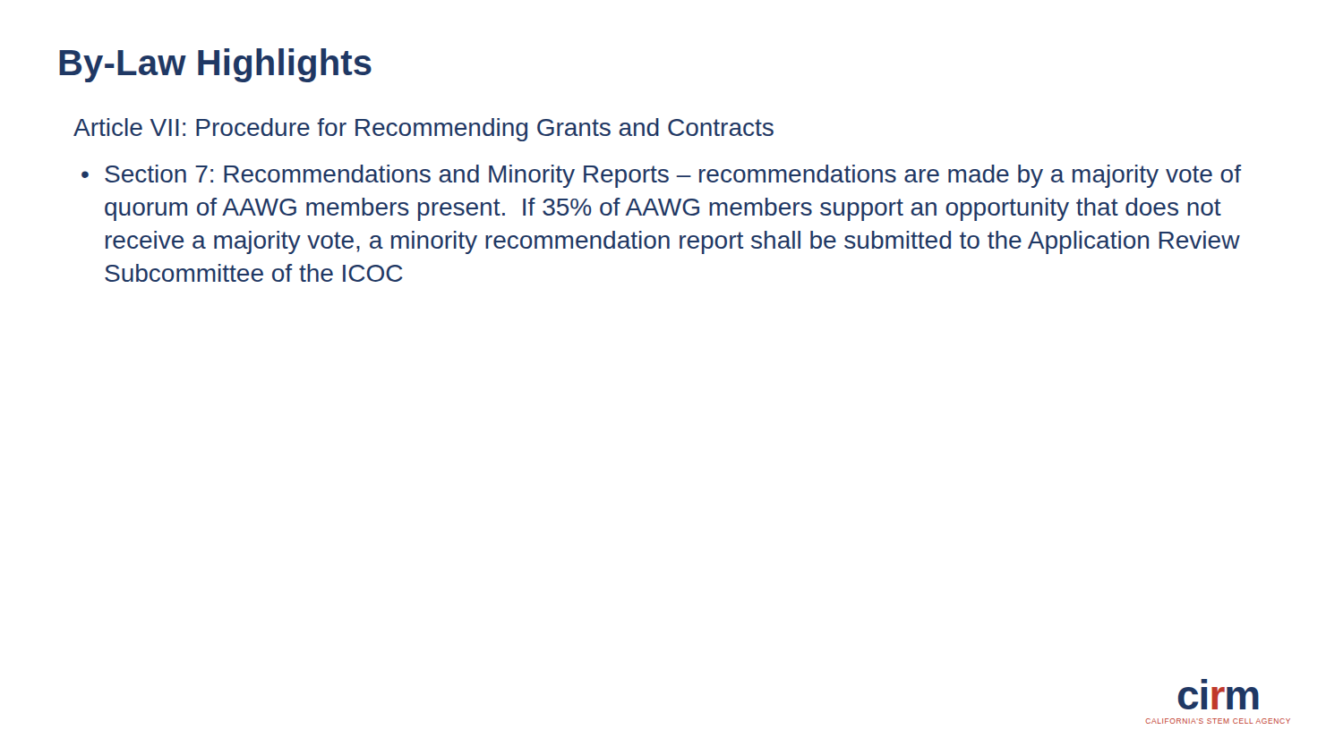By-Law Highlights
Article VII: Procedure for Recommending Grants and Contracts
Section 7: Recommendations and Minority Reports – recommendations are made by a majority vote of quorum of AAWG members present. If 35% of AAWG members support an opportunity that does not receive a majority vote, a minority recommendation report shall be submitted to the Application Review Subcommittee of the ICOC
cirm
CALIFORNIA'S STEM CELL AGENCY